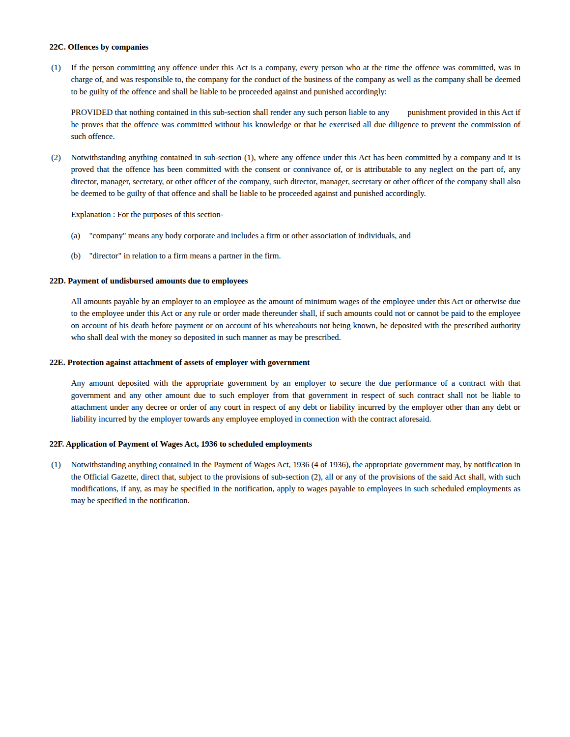22C. Offences by companies
(1)
If the person committing any offence under this Act is a company, every person who at the time the offence was committed, was in charge of, and was responsible to, the company for the conduct of the business of the company as well as the company shall be deemed to be guilty of the offence and shall be liable to be proceeded against and punished accordingly:
PROVIDED that nothing contained in this sub-section shall render any such person liable to any punishment provided in this Act if he proves that the offence was committed without his knowledge or that he exercised all due diligence to prevent the commission of such offence.
(2)
Notwithstanding anything contained in sub-section (1), where any offence under this Act has been committed by a company and it is proved that the offence has been committed with the consent or connivance of, or is attributable to any neglect on the part of, any director, manager, secretary, or other officer of the company, such director, manager, secretary or other officer of the company shall also be deemed to be guilty of that offence and shall be liable to be proceeded against and punished accordingly.
Explanation : For the purposes of this section-
(a)
"company" means any body corporate and includes a firm or other association of individuals, and
(b)
"director" in relation to a firm means a partner in the firm.
22D. Payment of undisbursed amounts due to employees
All amounts payable by an employer to an employee as the amount of minimum wages of the employee under this Act or otherwise due to the employee under this Act or any rule or order made thereunder shall, if such amounts could not or cannot be paid to the employee on account of his death before payment or on account of his whereabouts not being known, be deposited with the prescribed authority who shall deal with the money so deposited in such manner as may be prescribed.
22E. Protection against attachment of assets of employer with government
Any amount deposited with the appropriate government by an employer to secure the due performance of a contract with that government and any other amount due to such employer from that government in respect of such contract shall not be liable to attachment under any decree or order of any court in respect of any debt or liability incurred by the employer other than any debt or liability incurred by the employer towards any employee employed in connection with the contract aforesaid.
22F. Application of Payment of Wages Act, 1936 to scheduled employments
(1)
Notwithstanding anything contained in the Payment of Wages Act, 1936 (4 of 1936), the appropriate government may, by notification in the Official Gazette, direct that, subject to the provisions of sub-section (2), all or any of the provisions of the said Act shall, with such modifications, if any, as may be specified in the notification, apply to wages payable to employees in such scheduled employments as may be specified in the notification.